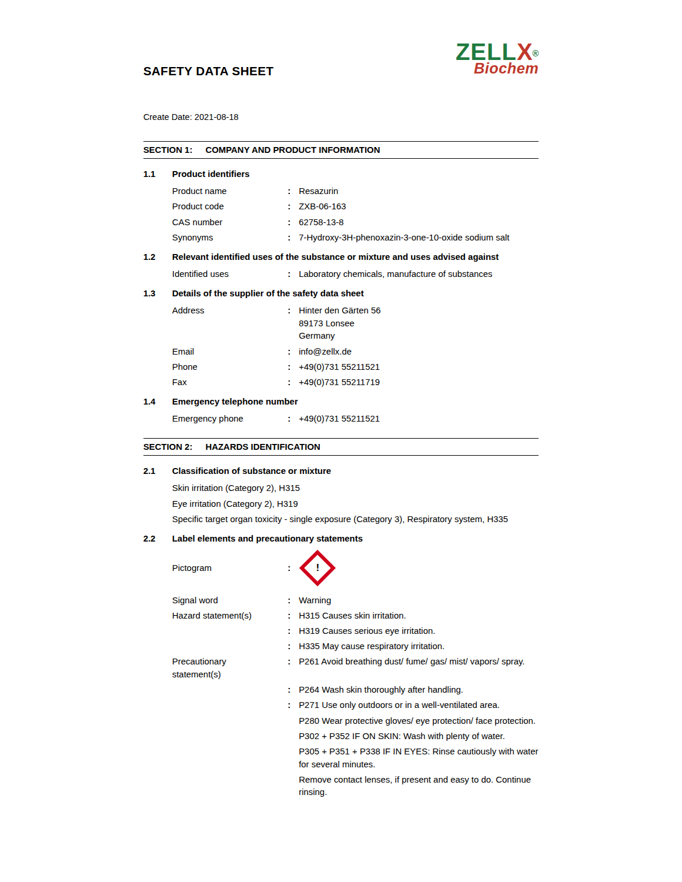SAFETY DATA SHEET
ZELL X® Biochem
Create Date: 2021-08-18
SECTION 1: COMPANY AND PRODUCT INFORMATION
1.1 Product identifiers
Product name
:
Resazurin
Product code
:
ZXB-06-163
CAS number
:
62758-13-8
Synonyms
:
7-Hydroxy-3H-phenoxazin-3-one-10-oxide sodium salt
1.2 Relevant identified uses of the substance or mixture and uses advised against
Identified uses
:
Laboratory chemicals, manufacture of substances
1.3 Details of the supplier of the safety data sheet
Address
:
Hinter den Gärten 56 89173 Lonsee Germany
Email
:
info@zellx.de
Phone
:
+49(0)731 55211521
Fax
:
+49(0)731 55211719
1.4 Emergency telephone number
Emergency phone
:
+49(0)731 55211521
SECTION 2: HAZARDS IDENTIFICATION
2.1 Classification of substance or mixture
Skin irritation (Category 2), H315
Eye irritation (Category 2), H319
Specific target organ toxicity - single exposure (Category 3), Respiratory system, H335
2.2 Label elements and precautionary statements
Pictogram
:
!
Signal word
:
Warning
Hazard statement(s)
:
H315 Causes skin irritation.
:
H319 Causes serious eye irritation.
:
H335 May cause respiratory irritation.
Precautionary
statement(s)
:
P261 Avoid breathing dust/ fume/ gas/ mist/ vapors/ spray.
:
P264 Wash skin thoroughly after handling.
:
P271 Use only outdoors or in a well-ventilated area.
P280 Wear protective gloves/ eye protection/ face protection.
P302 + P352 IF ON SKIN: Wash with plenty of water.
P305 + P351 + P338 IF IN EYES: Rinse cautiously with water for several minutes.
Remove contact lenses, if present and easy to do. Continue rinsing.